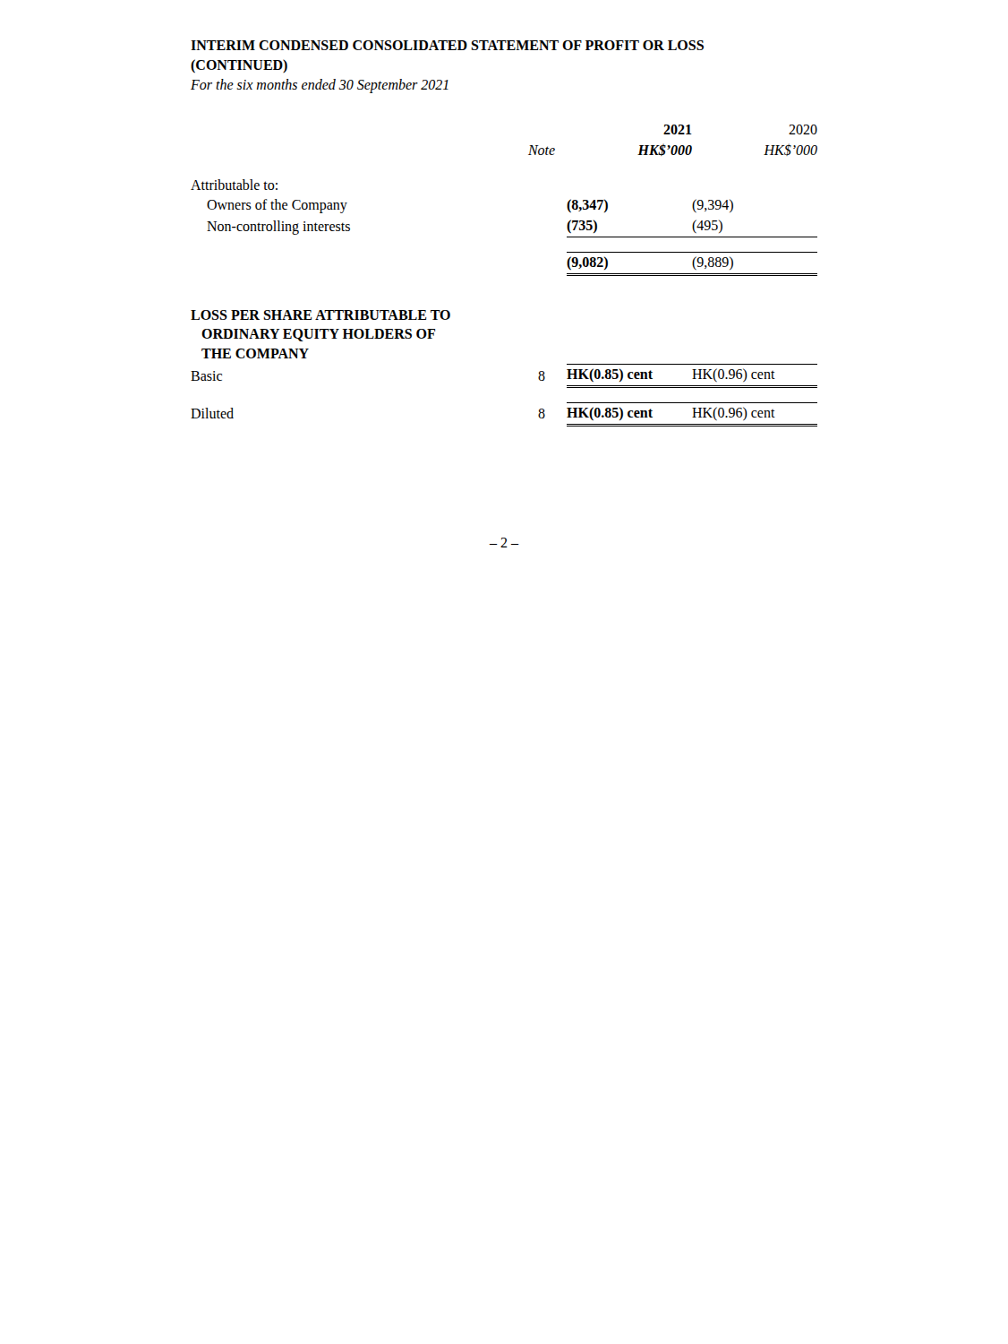INTERIM CONDENSED CONSOLIDATED STATEMENT OF PROFIT OR LOSS
(CONTINUED)
For the six months ended 30 September 2021
| | | 2021 | 2020 |
| | Note | HK$’000 | HK$’000 |
| Attributable to: | | | |
| Owners of the Company | | (8,347) | (9,394) |
| Non-controlling interests | | (735) | (495) |
| | | (9,082) | (9,889) |
| LOSS PER SHARE ATTRIBUTABLE TO ORDINARY EQUITY HOLDERS OF THE COMPANY | | | |
| Basic | 8 | HK(0.85) cent | HK(0.96) cent |
| Diluted | 8 | HK(0.85) cent | HK(0.96) cent |
– 2 –